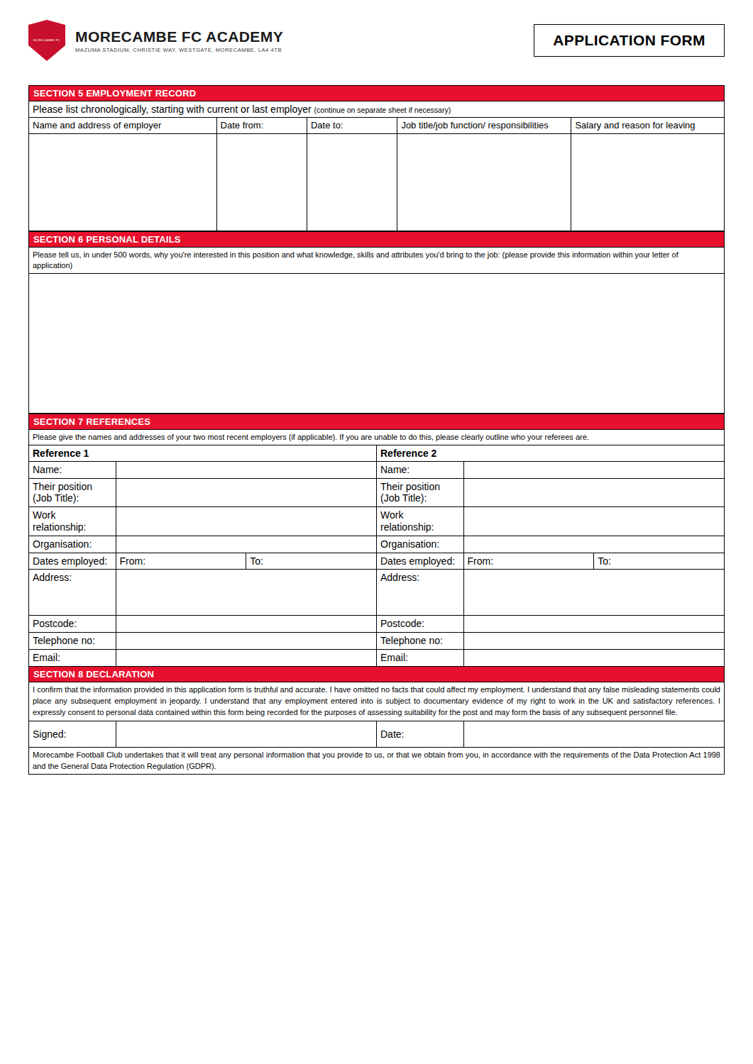MORECAMBE FC ACADEMY
MAZUMA STADIUM, CHRISTIE WAY, WESTGATE, MORECAMBE, LA4 4TB
APPLICATION FORM
| SECTION 5 EMPLOYMENT RECORD |
| Please list chronologically, starting with current or last employer (continue on separate sheet if necessary) |
| Name and address of employer | Date from: | Date to: | Job title/job function/ responsibilities | Salary and reason for leaving |
| SECTION 6 PERSONAL DETAILS |
| Please tell us, in under 500 words, why you're interested in this position and what knowledge, skills and attributes you'd bring to the job: (please provide this information within your letter of application) |
| SECTION 7 REFERENCES |
| Please give the names and addresses of your two most recent employers (if applicable). If you are unable to do this, please clearly outline who your referees are. |
| Reference 1 | Reference 2 |
| Name: | | Name: | |
| Their position (Job Title): | | Their position (Job Title): | |
| Work relationship: | | Work relationship: | |
| Organisation: | | Organisation: | |
| Dates employed: | From: | To: | Dates employed: | From: | To: |
| Address: | | Address: | |
| Postcode: | | Postcode: | |
| Telephone no: | | Telephone no: | |
| Email: | | Email: | |
| SECTION 8 DECLARATION |
| I confirm that the information provided in this application form is truthful and accurate. I have omitted no facts that could affect my employment. I understand that any false misleading statements could place any subsequent employment in jeopardy. I understand that any employment entered into is subject to documentary evidence of my right to work in the UK and satisfactory references. I expressly consent to personal data contained within this form being recorded for the purposes of assessing suitability for the post and may form the basis of any subsequent personnel file. |
| Signed: | | Date: | |
| Morecambe Football Club undertakes that it will treat any personal information that you provide to us, or that we obtain from you, in accordance with the requirements of the Data Protection Act 1998 and the General Data Protection Regulation (GDPR). |